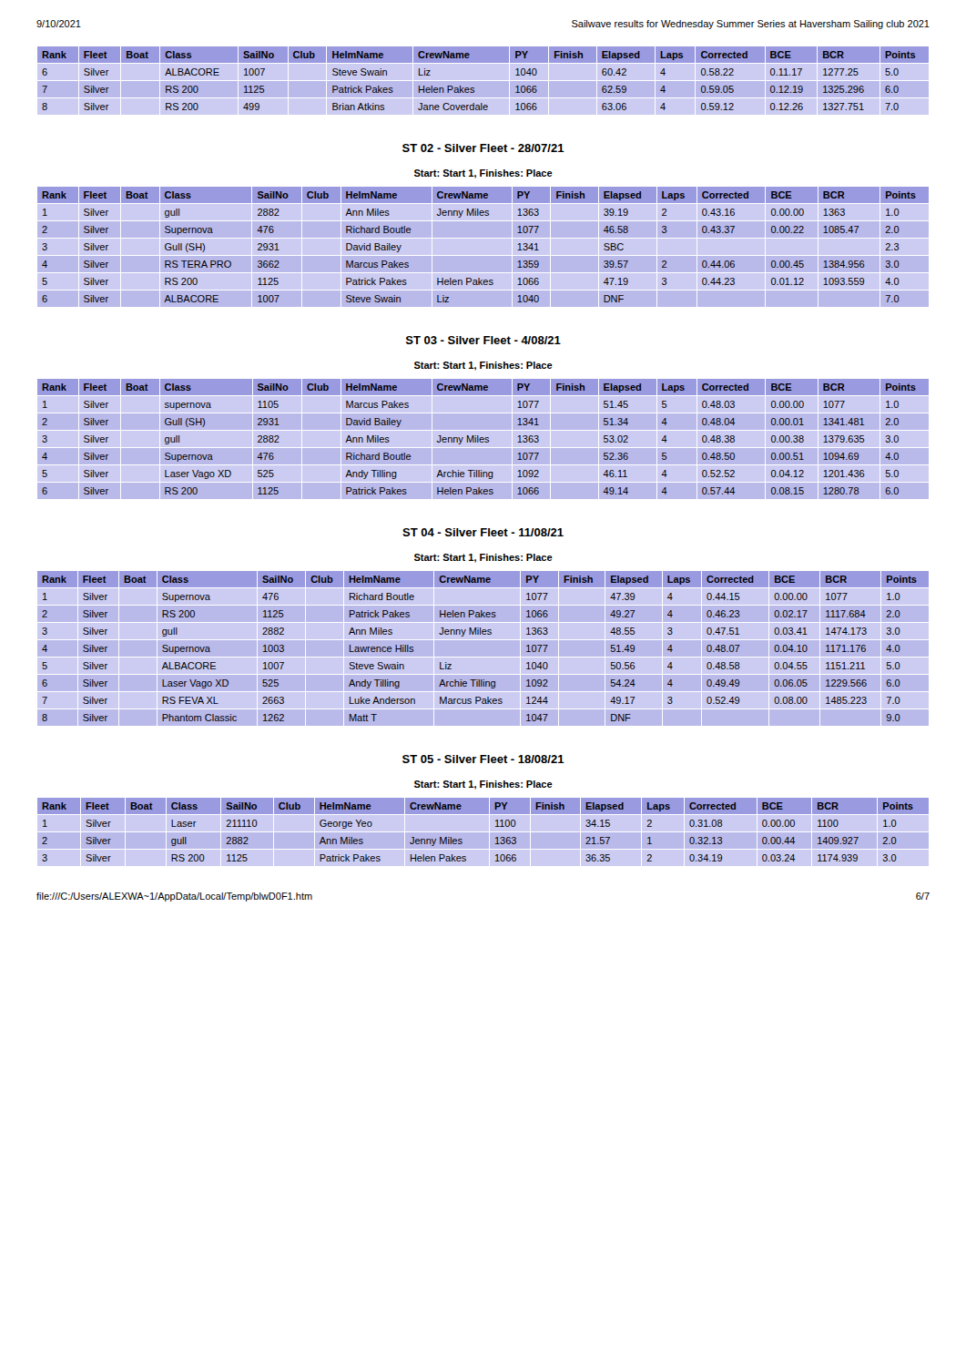9/10/2021
Sailwave results for Wednesday Summer Series at Haversham Sailing club 2021
| Rank | Fleet | Boat | Class | SailNo | Club | HelmName | CrewName | PY | Finish | Elapsed | Laps | Corrected | BCE | BCR | Points |
| --- | --- | --- | --- | --- | --- | --- | --- | --- | --- | --- | --- | --- | --- | --- | --- |
| 6 | Silver | | ALBACORE | 1007 | | Steve Swain | Liz | 1040 | | 60.42 | 4 | 0.58.22 | 0.11.17 | 1277.25 | 5.0 |
| 7 | Silver | | RS 200 | 1125 | | Patrick Pakes | Helen Pakes | 1066 | | 62.59 | 4 | 0.59.05 | 0.12.19 | 1325.296 | 6.0 |
| 8 | Silver | | RS 200 | 499 | | Brian Atkins | Jane Coverdale | 1066 | | 63.06 | 4 | 0.59.12 | 0.12.26 | 1327.751 | 7.0 |
ST 02 - Silver Fleet - 28/07/21
Start: Start 1, Finishes: Place
| Rank | Fleet | Boat | Class | SailNo | Club | HelmName | CrewName | PY | Finish | Elapsed | Laps | Corrected | BCE | BCR | Points |
| --- | --- | --- | --- | --- | --- | --- | --- | --- | --- | --- | --- | --- | --- | --- | --- |
| 1 | Silver | | gull | 2882 | | Ann Miles | Jenny Miles | 1363 | | 39.19 | 2 | 0.43.16 | 0.00.00 | 1363 | 1.0 |
| 2 | Silver | | Supernova | 476 | | Richard Boutle | | 1077 | | 46.58 | 3 | 0.43.37 | 0.00.22 | 1085.47 | 2.0 |
| 3 | Silver | | Gull (SH) | 2931 | | David Bailey | | 1341 | | SBC | | | | | 2.3 |
| 4 | Silver | | RS TERA PRO | 3662 | | Marcus Pakes | | 1359 | | 39.57 | 2 | 0.44.06 | 0.00.45 | 1384.956 | 3.0 |
| 5 | Silver | | RS 200 | 1125 | | Patrick Pakes | Helen Pakes | 1066 | | 47.19 | 3 | 0.44.23 | 0.01.12 | 1093.559 | 4.0 |
| 6 | Silver | | ALBACORE | 1007 | | Steve Swain | Liz | 1040 | | DNF | | | | | 7.0 |
ST 03 - Silver Fleet - 4/08/21
Start: Start 1, Finishes: Place
| Rank | Fleet | Boat | Class | SailNo | Club | HelmName | CrewName | PY | Finish | Elapsed | Laps | Corrected | BCE | BCR | Points |
| --- | --- | --- | --- | --- | --- | --- | --- | --- | --- | --- | --- | --- | --- | --- | --- |
| 1 | Silver | | supernova | 1105 | | Marcus Pakes | | 1077 | | 51.45 | 5 | 0.48.03 | 0.00.00 | 1077 | 1.0 |
| 2 | Silver | | Gull (SH) | 2931 | | David Bailey | | 1341 | | 51.34 | 4 | 0.48.04 | 0.00.01 | 1341.481 | 2.0 |
| 3 | Silver | | gull | 2882 | | Ann Miles | Jenny Miles | 1363 | | 53.02 | 4 | 0.48.38 | 0.00.38 | 1379.635 | 3.0 |
| 4 | Silver | | Supernova | 476 | | Richard Boutle | | 1077 | | 52.36 | 5 | 0.48.50 | 0.00.51 | 1094.69 | 4.0 |
| 5 | Silver | | Laser Vago XD | 525 | | Andy Tilling | Archie Tilling | 1092 | | 46.11 | 4 | 0.52.52 | 0.04.12 | 1201.436 | 5.0 |
| 6 | Silver | | RS 200 | 1125 | | Patrick Pakes | Helen Pakes | 1066 | | 49.14 | 4 | 0.57.44 | 0.08.15 | 1280.78 | 6.0 |
ST 04 - Silver Fleet - 11/08/21
Start: Start 1, Finishes: Place
| Rank | Fleet | Boat | Class | SailNo | Club | HelmName | CrewName | PY | Finish | Elapsed | Laps | Corrected | BCE | BCR | Points |
| --- | --- | --- | --- | --- | --- | --- | --- | --- | --- | --- | --- | --- | --- | --- | --- |
| 1 | Silver | | Supernova | 476 | | Richard Boutle | | 1077 | | 47.39 | 4 | 0.44.15 | 0.00.00 | 1077 | 1.0 |
| 2 | Silver | | RS 200 | 1125 | | Patrick Pakes | Helen Pakes | 1066 | | 49.27 | 4 | 0.46.23 | 0.02.17 | 1117.684 | 2.0 |
| 3 | Silver | | gull | 2882 | | Ann Miles | Jenny Miles | 1363 | | 48.55 | 3 | 0.47.51 | 0.03.41 | 1474.173 | 3.0 |
| 4 | Silver | | Supernova | 1003 | | Lawrence Hills | | 1077 | | 51.49 | 4 | 0.48.07 | 0.04.10 | 1171.176 | 4.0 |
| 5 | Silver | | ALBACORE | 1007 | | Steve Swain | Liz | 1040 | | 50.56 | 4 | 0.48.58 | 0.04.55 | 1151.211 | 5.0 |
| 6 | Silver | | Laser Vago XD | 525 | | Andy Tilling | Archie Tilling | 1092 | | 54.24 | 4 | 0.49.49 | 0.06.05 | 1229.566 | 6.0 |
| 7 | Silver | | RS FEVA XL | 2663 | | Luke Anderson | Marcus Pakes | 1244 | | 49.17 | 3 | 0.52.49 | 0.08.00 | 1485.223 | 7.0 |
| 8 | Silver | | Phantom Classic | 1262 | | Matt T | | 1047 | | DNF | | | | | 9.0 |
ST 05 - Silver Fleet - 18/08/21
Start: Start 1, Finishes: Place
| Rank | Fleet | Boat | Class | SailNo | Club | HelmName | CrewName | PY | Finish | Elapsed | Laps | Corrected | BCE | BCR | Points |
| --- | --- | --- | --- | --- | --- | --- | --- | --- | --- | --- | --- | --- | --- | --- | --- |
| 1 | Silver | | Laser | 211110 | | George Yeo | | 1100 | | 34.15 | 2 | 0.31.08 | 0.00.00 | 1100 | 1.0 |
| 2 | Silver | | gull | 2882 | | Ann Miles | Jenny Miles | 1363 | | 21.57 | 1 | 0.32.13 | 0.00.44 | 1409.927 | 2.0 |
| 3 | Silver | | RS 200 | 1125 | | Patrick Pakes | Helen Pakes | 1066 | | 36.35 | 2 | 0.34.19 | 0.03.24 | 1174.939 | 3.0 |
file:///C:/Users/ALEXWA~1/AppData/Local/Temp/blwD0F1.htm
6/7